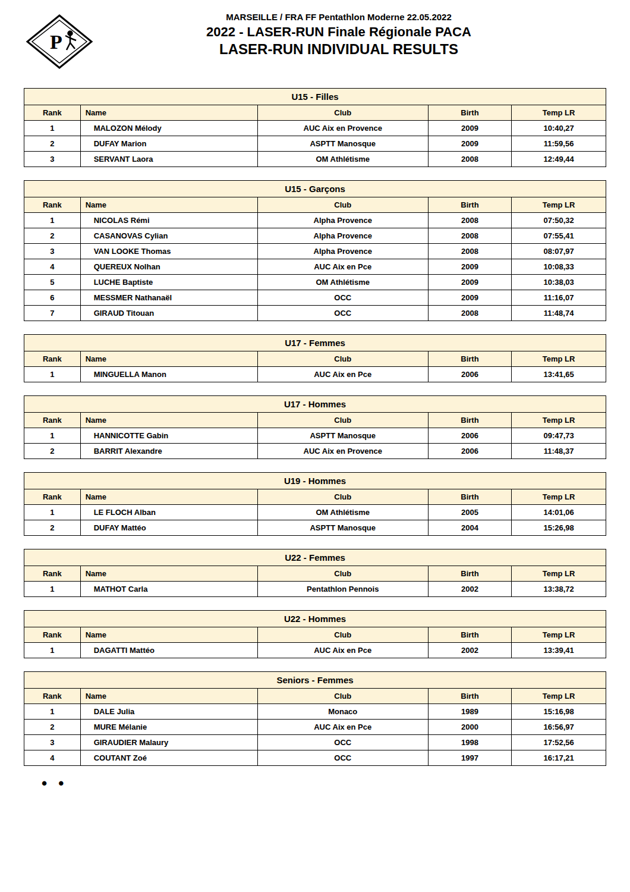P
MARSEILLE / FRA FF Pentathlon Moderne 22.05.2022
2022 - LASER-RUN Finale Régionale PACA
LASER-RUN INDIVIDUAL RESULTS
U15 - Filles
| Rank | Name | Club | Birth | Temp LR |
| --- | --- | --- | --- | --- |
| 1 | MALOZON Mélody | AUC Aix en Provence | 2009 | 10:40,27 |
| 2 | DUFAY Marion | ASPTT Manosque | 2009 | 11:59,56 |
| 3 | SERVANT Laora | OM Athlétisme | 2008 | 12:49,44 |
U15 - Garçons
| Rank | Name | Club | Birth | Temp LR |
| --- | --- | --- | --- | --- |
| 1 | NICOLAS Rémi | Alpha Provence | 2008 | 07:50,32 |
| 2 | CASANOVAS Cylian | Alpha Provence | 2008 | 07:55,41 |
| 3 | VAN LOOKE Thomas | Alpha Provence | 2008 | 08:07,97 |
| 4 | QUEREUX Nolhan | AUC Aix en Pce | 2009 | 10:08,33 |
| 5 | LUCHE Baptiste | OM Athlétisme | 2009 | 10:38,03 |
| 6 | MESSMER Nathanaël | OCC | 2009 | 11:16,07 |
| 7 | GIRAUD Titouan | OCC | 2008 | 11:48,74 |
U17 - Femmes
| Rank | Name | Club | Birth | Temp LR |
| --- | --- | --- | --- | --- |
| 1 | MINGUELLA Manon | AUC Aix en Pce | 2006 | 13:41,65 |
U17 - Hommes
| Rank | Name | Club | Birth | Temp LR |
| --- | --- | --- | --- | --- |
| 1 | HANNICOTTE Gabin | ASPTT Manosque | 2006 | 09:47,73 |
| 2 | BARRIT Alexandre | AUC Aix en Provence | 2006 | 11:48,37 |
U19 - Hommes
| Rank | Name | Club | Birth | Temp LR |
| --- | --- | --- | --- | --- |
| 1 | LE FLOCH Alban | OM Athlétisme | 2005 | 14:01,06 |
| 2 | DUFAY Mattéo | ASPTT Manosque | 2004 | 15:26,98 |
U22 - Femmes
| Rank | Name | Club | Birth | Temp LR |
| --- | --- | --- | --- | --- |
| 1 | MATHOT Carla | Pentathlon Pennois | 2002 | 13:38,72 |
U22 - Hommes
| Rank | Name | Club | Birth | Temp LR |
| --- | --- | --- | --- | --- |
| 1 | DAGATTI Mattéo | AUC Aix en Pce | 2002 | 13:39,41 |
Seniors - Femmes
| Rank | Name | Club | Birth | Temp LR |
| --- | --- | --- | --- | --- |
| 1 | DALE Julia | Monaco | 1989 | 15:16,98 |
| 2 | MURE Mélanie | AUC Aix en Pce | 2000 | 16:56,97 |
| 3 | GIRAUDIER Malaury | OCC | 1998 | 17:52,56 |
| 4 | COUTANT Zoé | OCC | 1997 | 16:17,21 |
• •